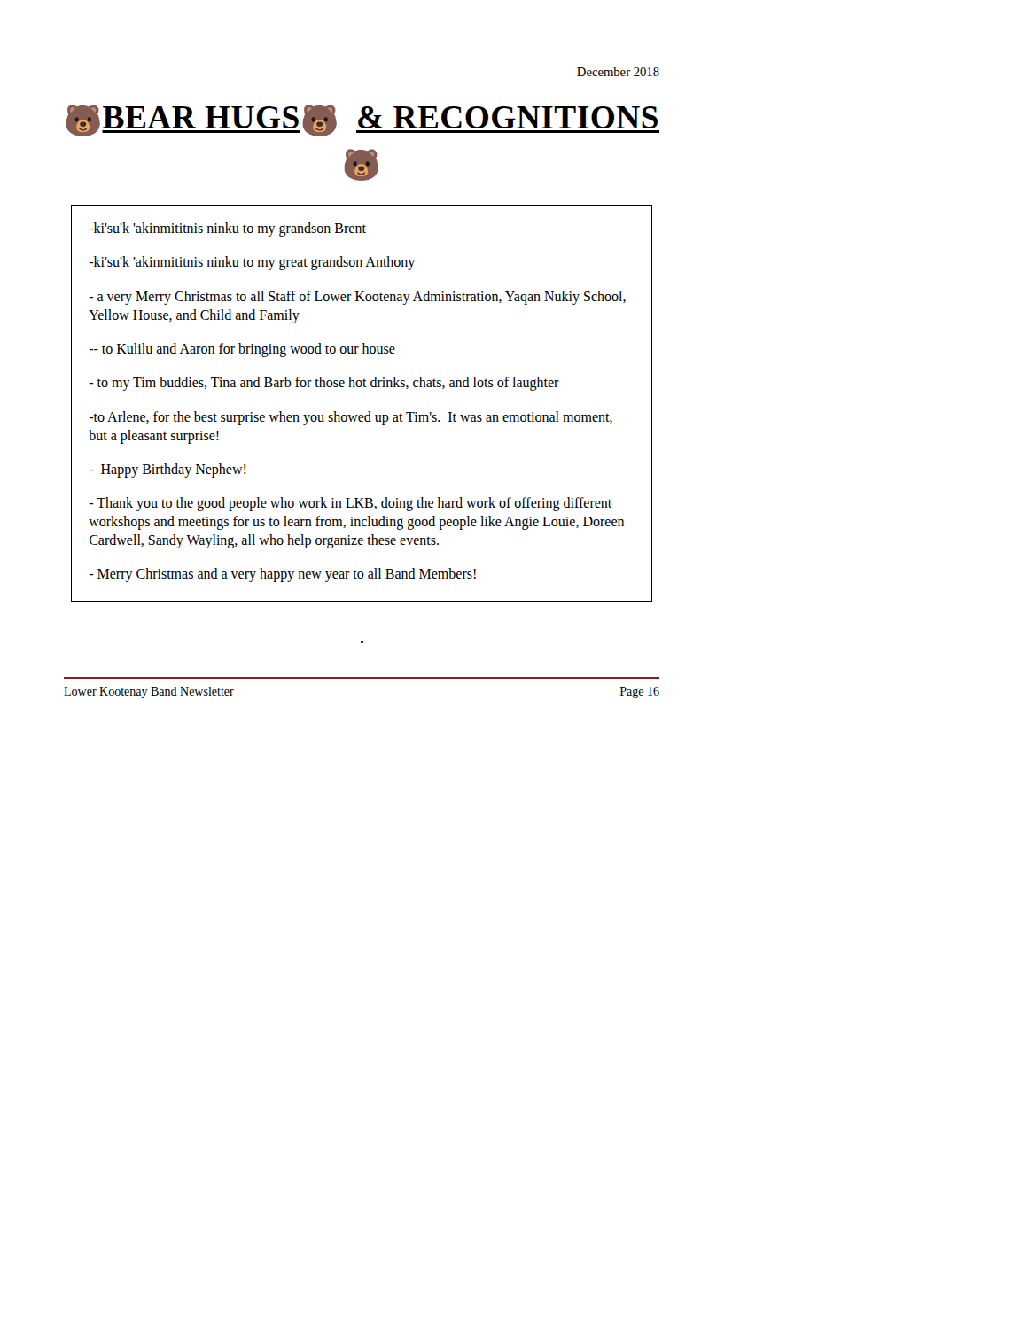December 2018
🐻BEAR HUGS🐻 & RECOGNITIONS🐻
-ki'su'k 'akinmititnis ninku to my grandson Brent
-ki'su'k 'akinmititnis ninku to my great grandson Anthony
- a very Merry Christmas to all Staff of Lower Kootenay Administration, Yaqan Nukiy School, Yellow House, and Child and Family
-- to Kulilu and Aaron for bringing wood to our house
- to my Tim buddies, Tina and Barb for those hot drinks, chats, and lots of laughter
-to Arlene, for the best surprise when you showed up at Tim's. It was an emotional moment, but a pleasant surprise!
- Happy Birthday Nephew!
- Thank you to the good people who work in LKB, doing the hard work of offering different workshops and meetings for us to learn from, including good people like Angie Louie, Doreen Cardwell, Sandy Wayling, all who help organize these events.
- Merry Christmas and a very happy new year to all Band Members!
Lower Kootenay Band Newsletter
Page 16